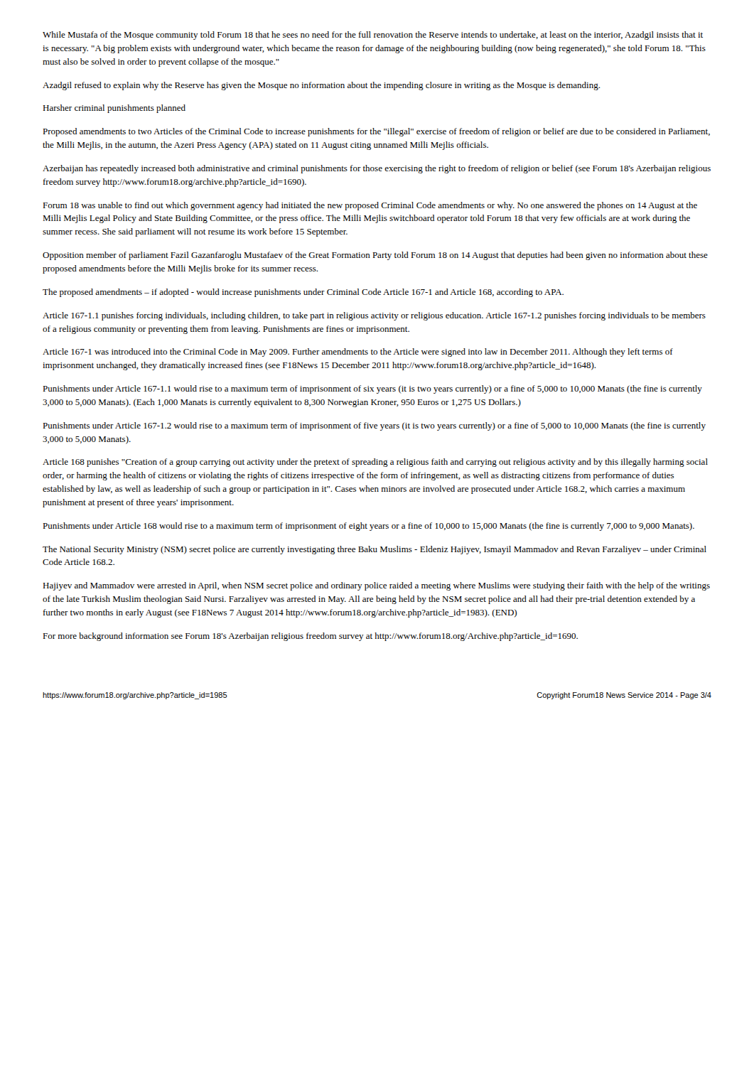While Mustafa of the Mosque community told Forum 18 that he sees no need for the full renovation the Reserve intends to undertake, at least on the interior, Azadgil insists that it is necessary. "A big problem exists with underground water, which became the reason for damage of the neighbouring building (now being regenerated)," she told Forum 18. "This must also be solved in order to prevent collapse of the mosque."
Azadgil refused to explain why the Reserve has given the Mosque no information about the impending closure in writing as the Mosque is demanding.
Harsher criminal punishments planned
Proposed amendments to two Articles of the Criminal Code to increase punishments for the "illegal" exercise of freedom of religion or belief are due to be considered in Parliament, the Milli Mejlis, in the autumn, the Azeri Press Agency (APA) stated on 11 August citing unnamed Milli Mejlis officials.
Azerbaijan has repeatedly increased both administrative and criminal punishments for those exercising the right to freedom of religion or belief (see Forum 18's Azerbaijan religious freedom survey http://www.forum18.org/archive.php?article_id=1690).
Forum 18 was unable to find out which government agency had initiated the new proposed Criminal Code amendments or why. No one answered the phones on 14 August at the Milli Mejlis Legal Policy and State Building Committee, or the press office. The Milli Mejlis switchboard operator told Forum 18 that very few officials are at work during the summer recess. She said parliament will not resume its work before 15 September.
Opposition member of parliament Fazil Gazanfaroglu Mustafaev of the Great Formation Party told Forum 18 on 14 August that deputies had been given no information about these proposed amendments before the Milli Mejlis broke for its summer recess.
The proposed amendments – if adopted - would increase punishments under Criminal Code Article 167-1 and Article 168, according to APA.
Article 167-1.1 punishes forcing individuals, including children, to take part in religious activity or religious education. Article 167-1.2 punishes forcing individuals to be members of a religious community or preventing them from leaving. Punishments are fines or imprisonment.
Article 167-1 was introduced into the Criminal Code in May 2009. Further amendments to the Article were signed into law in December 2011. Although they left terms of imprisonment unchanged, they dramatically increased fines (see F18News 15 December 2011 http://www.forum18.org/archive.php?article_id=1648).
Punishments under Article 167-1.1 would rise to a maximum term of imprisonment of six years (it is two years currently) or a fine of 5,000 to 10,000 Manats (the fine is currently 3,000 to 5,000 Manats). (Each 1,000 Manats is currently equivalent to 8,300 Norwegian Kroner, 950 Euros or 1,275 US Dollars.)
Punishments under Article 167-1.2 would rise to a maximum term of imprisonment of five years (it is two years currently) or a fine of 5,000 to 10,000 Manats (the fine is currently 3,000 to 5,000 Manats).
Article 168 punishes "Creation of a group carrying out activity under the pretext of spreading a religious faith and carrying out religious activity and by this illegally harming social order, or harming the health of citizens or violating the rights of citizens irrespective of the form of infringement, as well as distracting citizens from performance of duties established by law, as well as leadership of such a group or participation in it". Cases when minors are involved are prosecuted under Article 168.2, which carries a maximum punishment at present of three years' imprisonment.
Punishments under Article 168 would rise to a maximum term of imprisonment of eight years or a fine of 10,000 to 15,000 Manats (the fine is currently 7,000 to 9,000 Manats).
The National Security Ministry (NSM) secret police are currently investigating three Baku Muslims - Eldeniz Hajiyev, Ismayil Mammadov and Revan Farzaliyev – under Criminal Code Article 168.2.
Hajiyev and Mammadov were arrested in April, when NSM secret police and ordinary police raided a meeting where Muslims were studying their faith with the help of the writings of the late Turkish Muslim theologian Said Nursi. Farzaliyev was arrested in May. All are being held by the NSM secret police and all had their pre-trial detention extended by a further two months in early August (see F18News 7 August 2014 http://www.forum18.org/archive.php?article_id=1983). (END)
For more background information see Forum 18's Azerbaijan religious freedom survey at http://www.forum18.org/Archive.php?article_id=1690.
https://www.forum18.org/archive.php?article_id=1985 Copyright Forum18 News Service 2014 - Page 3/4